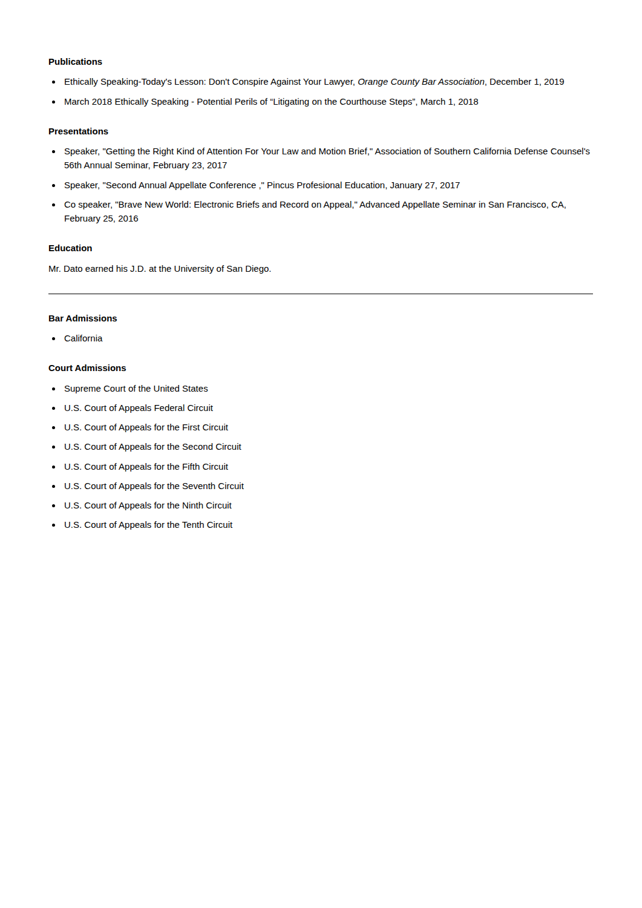Publications
Ethically Speaking-Today's Lesson: Don't Conspire Against Your Lawyer, Orange County Bar Association, December 1, 2019
March 2018 Ethically Speaking - Potential Perils of “Litigating on the Courthouse Steps”, March 1, 2018
Presentations
Speaker, "Getting the Right Kind of Attention For Your Law and Motion Brief," Association of Southern California Defense Counsel's 56th Annual Seminar, February 23, 2017
Speaker, "Second Annual Appellate Conference ," Pincus Profesional Education, January 27, 2017
Co speaker, "Brave New World: Electronic Briefs and Record on Appeal," Advanced Appellate Seminar in San Francisco, CA, February 25, 2016
Education
Mr. Dato earned his J.D. at the University of San Diego.
Bar Admissions
California
Court Admissions
Supreme Court of the United States
U.S. Court of Appeals Federal Circuit
U.S. Court of Appeals for the First Circuit
U.S. Court of Appeals for the Second Circuit
U.S. Court of Appeals for the Fifth Circuit
U.S. Court of Appeals for the Seventh Circuit
U.S. Court of Appeals for the Ninth Circuit
U.S. Court of Appeals for the Tenth Circuit